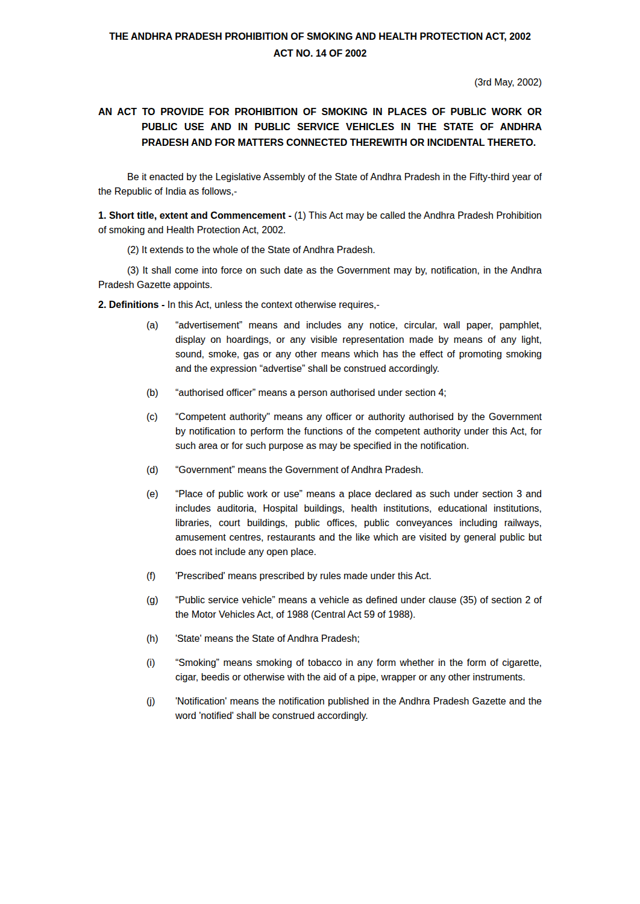The Andhra Pradesh Prohibition of Smoking and Health Protection Act, 2002
Act No. 14 of 2002
(3rd May, 2002)
An Act to provide for prohibition of smoking in places of public work or public use and in public service vehicles in the State of Andhra Pradesh and for matters connected therewith or incidental thereto.
Be it enacted by the Legislative Assembly of the State of Andhra Pradesh in the Fifty-third year of the Republic of India as follows,-
1. Short title, extent and Commencement - (1) This Act may be called the Andhra Pradesh Prohibition of smoking and Health Protection Act, 2002.
(2) It extends to the whole of the State of Andhra Pradesh.
(3) It shall come into force on such date as the Government may by, notification, in the Andhra Pradesh Gazette appoints.
2. Definitions - In this Act, unless the context otherwise requires,-
(a)“advertisement” means and includes any notice, circular, wall paper, pamphlet, display on hoardings, or any visible representation made by means of any light, sound, smoke, gas or any other means which has the effect of promoting smoking and the expression “advertise” shall be construed accordingly.
(b)“authorised officer” means a person authorised under section 4;
(c)“Competent authority" means any officer or authority authorised by the Government by notification to perform the functions of the competent authority under this Act, for such area or for such purpose as may be specified in the notification.
(d)“Government” means the Government of Andhra Pradesh.
(e)“Place of public work or use” means a place declared as such under section 3 and includes auditoria, Hospital buildings, health institutions, educational institutions, libraries, court buildings, public offices, public conveyances including railways, amusement centres, restaurants and the like which are visited by general public but does not include any open place.
(f)'Prescribed' means prescribed by rules made under this Act.
(g)“Public service vehicle” means a vehicle as defined under clause (35) of section 2 of the Motor Vehicles Act, of 1988 (Central Act 59 of 1988).
(h)'State' means the State of Andhra Pradesh;
(i)“Smoking” means smoking of tobacco in any form whether in the form of cigarette, cigar, beedis or otherwise with the aid of a pipe, wrapper or any other instruments.
(j)'Notification' means the notification published in the Andhra Pradesh Gazette and the word 'notified' shall be construed accordingly.